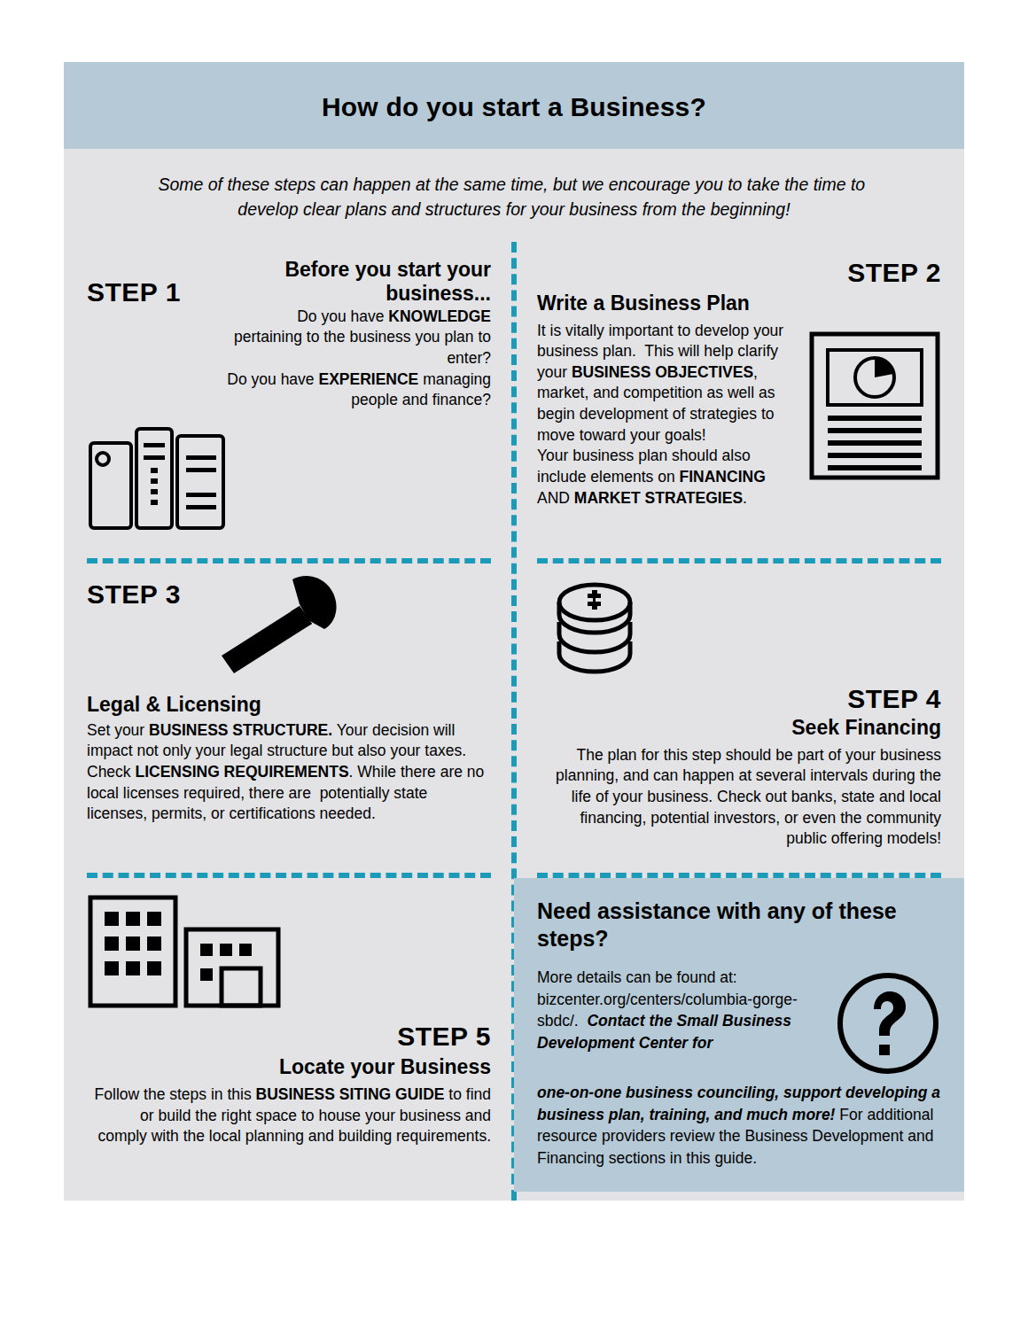How do you start a Business?
Some of these steps can happen at the same time, but we encourage you to take the time to develop clear plans and structures for your business from the beginning!
STEP 1
Before you start your business...
Do you have KNOWLEDGE pertaining to the business you plan to enter?
Do you have EXPERIENCE managing people and finance?
STEP 2
Write a Business Plan
It is vitally important to develop your business plan. This will help clarify your BUSINESS OBJECTIVES, market, and competition as well as begin development of strategies to move toward your goals!
Your business plan should also include elements on FINANCING AND MARKET STRATEGIES.
STEP 3
Legal & Licensing
Set your BUSINESS STRUCTURE. Your decision will impact not only your legal structure but also your taxes.
Check LICENSING REQUIREMENTS. While there are no local licenses required, there are potentially state licenses, permits, or certifications needed.
STEP 4
Seek Financing
The plan for this step should be part of your business planning, and can happen at several intervals during the life of your business. Check out banks, state and local financing, potential investors, or even the community public offering models!
STEP 5
Locate your Business
Follow the steps in this BUSINESS SITING GUIDE to find or build the right space to house your business and comply with the local planning and building requirements.
Need assistance with any of these steps?
More details can be found at: bizcenter.org/centers/columbia-gorge-sbdc/. Contact the Small Business Development Center for
one-on-one business counciling, support developing a business plan, training, and much more! For additional resource providers review the Business Development and Financing sections in this guide.